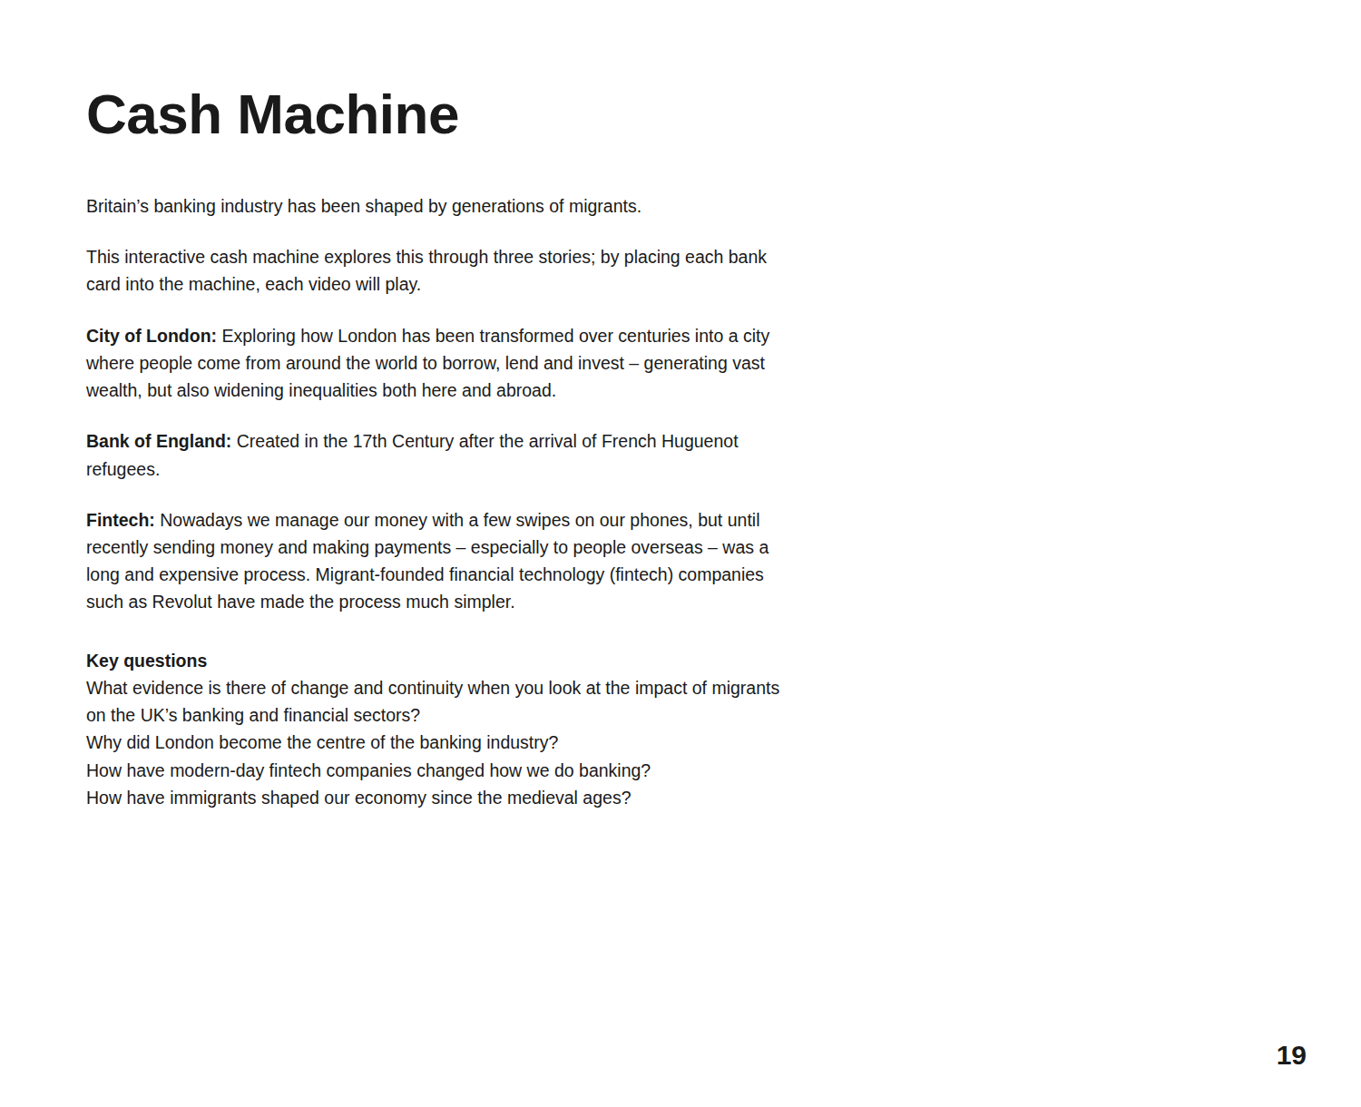Cash Machine
Britain’s banking industry has been shaped by generations of migrants.
This interactive cash machine explores this through three stories; by placing each bank card into the machine, each video will play.
City of London: Exploring how London has been transformed over centuries into a city where people come from around the world to borrow, lend and invest – generating vast wealth, but also widening inequalities both here and abroad.
Bank of England: Created in the 17th Century after the arrival of French Huguenot refugees.
Fintech: Nowadays we manage our money with a few swipes on our phones, but until recently sending money and making payments – especially to people overseas – was a long and expensive process. Migrant-founded financial technology (fintech) companies such as Revolut have made the process much simpler.
Key questions
What evidence is there of change and continuity when you look at the impact of migrants on the UK’s banking and financial sectors?
Why did London become the centre of the banking industry?
How have modern-day fintech companies changed how we do banking?
How have immigrants shaped our economy since the medieval ages?
19